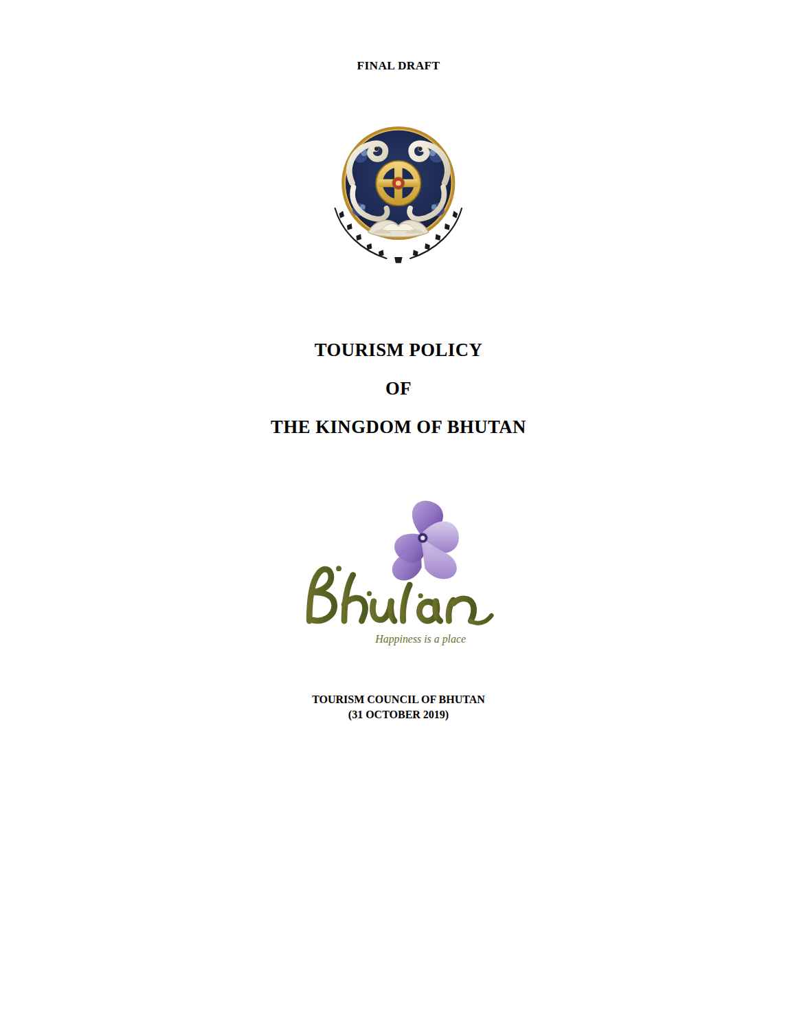FINAL DRAFT
TOURISM POLICY OF THE KINGDOM OF BHUTAN
Happiness is a place
TOURISM COUNCIL OF BHUTAN (31 OCTOBER 2019)